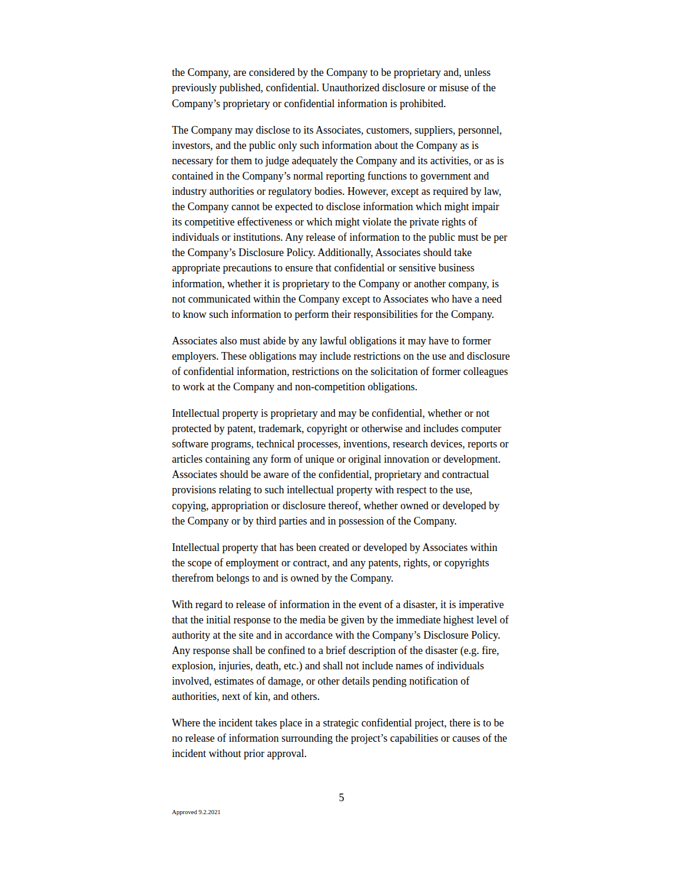the Company, are considered by the Company to be proprietary and, unless previously published, confidential. Unauthorized disclosure or misuse of the Company’s proprietary or confidential information is prohibited.
The Company may disclose to its Associates, customers, suppliers, personnel, investors, and the public only such information about the Company as is necessary for them to judge adequately the Company and its activities, or as is contained in the Company’s normal reporting functions to government and industry authorities or regulatory bodies. However, except as required by law, the Company cannot be expected to disclose information which might impair its competitive effectiveness or which might violate the private rights of individuals or institutions. Any release of information to the public must be per the Company’s Disclosure Policy. Additionally, Associates should take appropriate precautions to ensure that confidential or sensitive business information, whether it is proprietary to the Company or another company, is not communicated within the Company except to Associates who have a need to know such information to perform their responsibilities for the Company.
Associates also must abide by any lawful obligations it may have to former employers. These obligations may include restrictions on the use and disclosure of confidential information, restrictions on the solicitation of former colleagues to work at the Company and non-competition obligations.
Intellectual property is proprietary and may be confidential, whether or not protected by patent, trademark, copyright or otherwise and includes computer software programs, technical processes, inventions, research devices, reports or articles containing any form of unique or original innovation or development. Associates should be aware of the confidential, proprietary and contractual provisions relating to such intellectual property with respect to the use, copying, appropriation or disclosure thereof, whether owned or developed by the Company or by third parties and in possession of the Company.
Intellectual property that has been created or developed by Associates within the scope of employment or contract, and any patents, rights, or copyrights therefrom belongs to and is owned by the Company.
With regard to release of information in the event of a disaster, it is imperative that the initial response to the media be given by the immediate highest level of authority at the site and in accordance with the Company’s Disclosure Policy. Any response shall be confined to a brief description of the disaster (e.g. fire, explosion, injuries, death, etc.) and shall not include names of individuals involved, estimates of damage, or other details pending notification of authorities, next of kin, and others.
Where the incident takes place in a strategic confidential project, there is to be no release of information surrounding the project’s capabilities or causes of the incident without prior approval.
5
Approved 9.2.2021